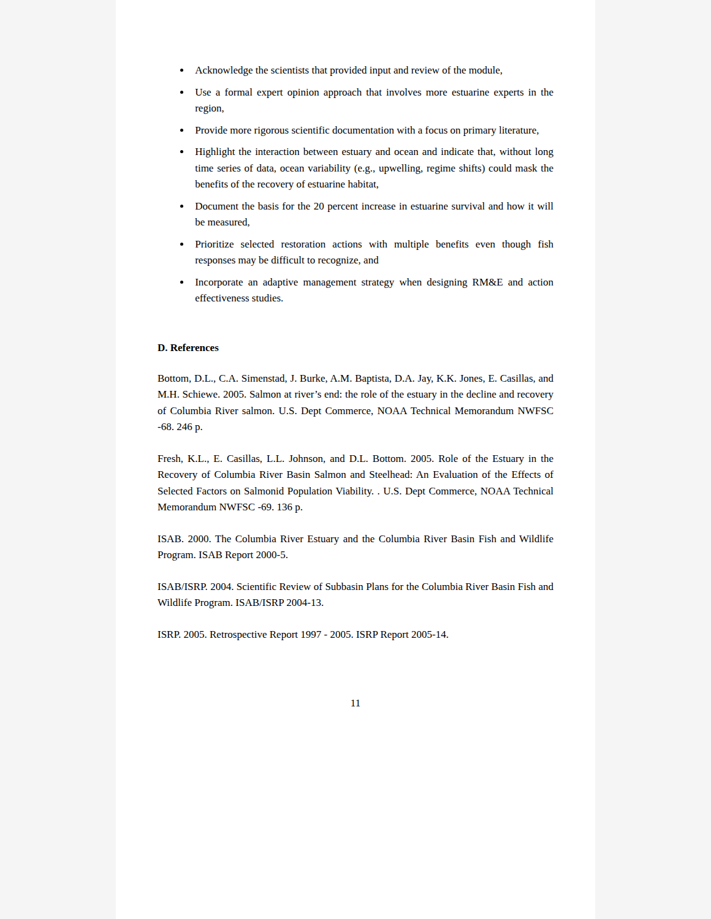Acknowledge the scientists that provided input and review of the module,
Use a formal expert opinion approach that involves more estuarine experts in the region,
Provide more rigorous scientific documentation with a focus on primary literature,
Highlight the interaction between estuary and ocean and indicate that, without long time series of data, ocean variability (e.g., upwelling, regime shifts) could mask the benefits of the recovery of estuarine habitat,
Document the basis for the 20 percent increase in estuarine survival and how it will be measured,
Prioritize selected restoration actions with multiple benefits even though fish responses may be difficult to recognize, and
Incorporate an adaptive management strategy when designing RM&E and action effectiveness studies.
D. References
Bottom, D.L., C.A. Simenstad, J. Burke, A.M. Baptista, D.A. Jay, K.K. Jones, E. Casillas, and M.H. Schiewe. 2005. Salmon at river’s end: the role of the estuary in the decline and recovery of Columbia River salmon. U.S. Dept Commerce, NOAA Technical Memorandum NWFSC -68. 246 p.
Fresh, K.L., E. Casillas, L.L. Johnson, and D.L. Bottom. 2005. Role of the Estuary in the Recovery of Columbia River Basin Salmon and Steelhead: An Evaluation of the Effects of Selected Factors on Salmonid Population Viability. . U.S. Dept Commerce, NOAA Technical Memorandum NWFSC -69. 136 p.
ISAB. 2000. The Columbia River Estuary and the Columbia River Basin Fish and Wildlife Program. ISAB Report 2000-5.
ISAB/ISRP. 2004. Scientific Review of Subbasin Plans for the Columbia River Basin Fish and Wildlife Program. ISAB/ISRP 2004-13.
ISRP. 2005. Retrospective Report 1997 - 2005. ISRP Report 2005-14.
11